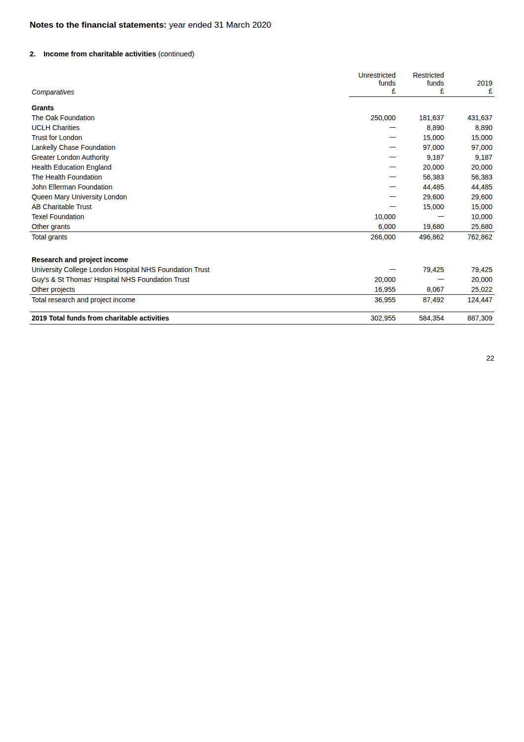Notes to the financial statements: year ended 31 March 2020
2. Income from charitable activities (continued)
| Comparatives | Unrestricted funds £ | Restricted funds £ | 2019 £ |
| --- | --- | --- | --- |
| Grants | | | |
| The Oak Foundation | 250,000 | 181,637 | 431,637 |
| UCLH Charities | | 8,890 | 8,890 |
| Trust for London | | 15,000 | 15,000 |
| Lankelly Chase Foundation | | 97,000 | 97,000 |
| Greater London Authority | | 9,187 | 9,187 |
| Health Education England | | 20,000 | 20,000 |
| The Health Foundation | | 56,383 | 56,383 |
| John Ellerman Foundation | | 44,485 | 44,485 |
| Queen Mary University London | | 29,600 | 29,600 |
| AB Charitable Trust | | 15,000 | 15,000 |
| Texel Foundation | 10,000 | | 10,000 |
| Other grants | 6,000 | 19,680 | 25,680 |
| Total grants | 266,000 | 496,862 | 762,862 |
| Research and project income | | | |
| University College London Hospital NHS Foundation Trust | | 79,425 | 79,425 |
| Guy's & St Thomas' Hospital NHS Foundation Trust | 20,000 | | 20,000 |
| Other projects | 16,955 | 8,067 | 25,022 |
| Total research and project income | 36,955 | 87,492 | 124,447 |
| 2019 Total funds from charitable activities | 302,955 | 584,354 | 887,309 |
22